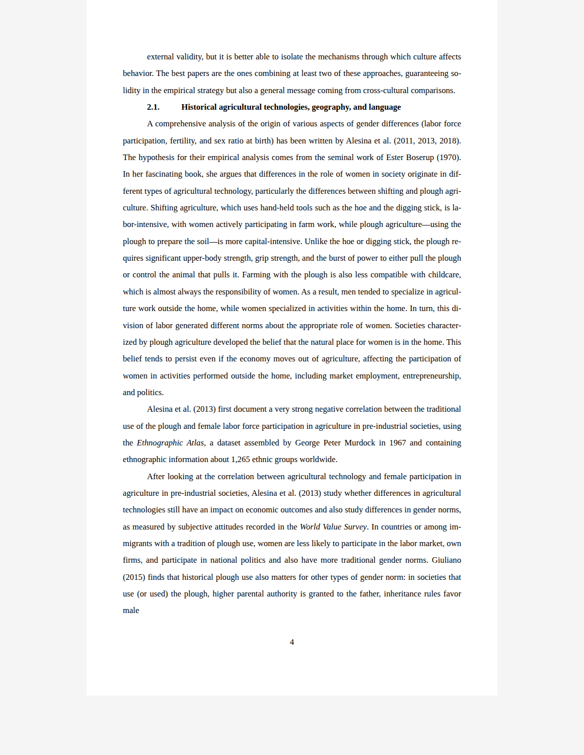external validity, but it is better able to isolate the mechanisms through which culture affects behavior. The best papers are the ones combining at least two of these approaches, guaranteeing solidity in the empirical strategy but also a general message coming from cross-cultural comparisons.
2.1. Historical agricultural technologies, geography, and language
A comprehensive analysis of the origin of various aspects of gender differences (labor force participation, fertility, and sex ratio at birth) has been written by Alesina et al. (2011, 2013, 2018). The hypothesis for their empirical analysis comes from the seminal work of Ester Boserup (1970). In her fascinating book, she argues that differences in the role of women in society originate in different types of agricultural technology, particularly the differences between shifting and plough agriculture. Shifting agriculture, which uses hand-held tools such as the hoe and the digging stick, is labor-intensive, with women actively participating in farm work, while plough agriculture—using the plough to prepare the soil—is more capital-intensive. Unlike the hoe or digging stick, the plough requires significant upper-body strength, grip strength, and the burst of power to either pull the plough or control the animal that pulls it. Farming with the plough is also less compatible with childcare, which is almost always the responsibility of women. As a result, men tended to specialize in agriculture work outside the home, while women specialized in activities within the home. In turn, this division of labor generated different norms about the appropriate role of women. Societies characterized by plough agriculture developed the belief that the natural place for women is in the home. This belief tends to persist even if the economy moves out of agriculture, affecting the participation of women in activities performed outside the home, including market employment, entrepreneurship, and politics.
Alesina et al. (2013) first document a very strong negative correlation between the traditional use of the plough and female labor force participation in agriculture in pre-industrial societies, using the Ethnographic Atlas, a dataset assembled by George Peter Murdock in 1967 and containing ethnographic information about 1,265 ethnic groups worldwide.
After looking at the correlation between agricultural technology and female participation in agriculture in pre-industrial societies, Alesina et al. (2013) study whether differences in agricultural technologies still have an impact on economic outcomes and also study differences in gender norms, as measured by subjective attitudes recorded in the World Value Survey. In countries or among immigrants with a tradition of plough use, women are less likely to participate in the labor market, own firms, and participate in national politics and also have more traditional gender norms. Giuliano (2015) finds that historical plough use also matters for other types of gender norm: in societies that use (or used) the plough, higher parental authority is granted to the father, inheritance rules favor male
4